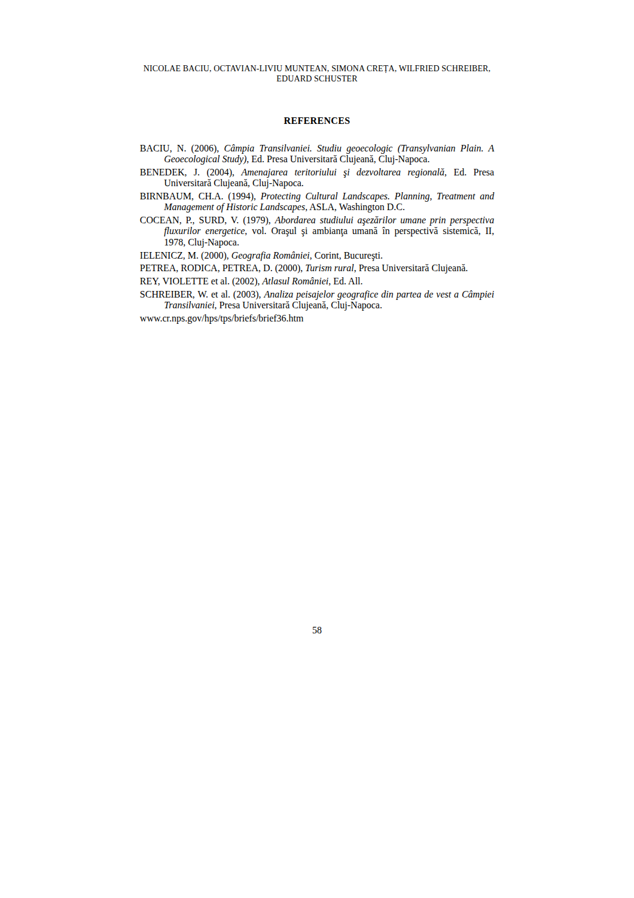NICOLAE BACIU, OCTAVIAN-LIVIU MUNTEAN, SIMONA CREȚA, WILFRIED SCHREIBER,
EDUARD SCHUSTER
REFERENCES
BACIU, N. (2006), Câmpia Transilvaniei. Studiu geoecologic (Transylvanian Plain. A Geoecological Study), Ed. Presa Universitară Clujeană, Cluj-Napoca.
BENEDEK, J. (2004), Amenajarea teritoriului şi dezvoltarea regională, Ed. Presa Universitară Clujeană, Cluj-Napoca.
BIRNBAUM, CH.A. (1994), Protecting Cultural Landscapes. Planning, Treatment and Management of Historic Landscapes, ASLA, Washington D.C.
COCEAN, P., SURD, V. (1979), Abordarea studiului aşezărilor umane prin perspectiva fluxurilor energetice, vol. Oraşul şi ambianţa umană în perspectivă sistemică, II, 1978, Cluj-Napoca.
IELENICZ, M. (2000), Geografia României, Corint, Bucureşti.
PETREA, RODICA, PETREA, D. (2000), Turism rural, Presa Universitară Clujeană.
REY, VIOLETTE et al. (2002), Atlasul României, Ed. All.
SCHREIBER, W. et al. (2003), Analiza peisajelor geografice din partea de vest a Câmpiei Transilvaniei, Presa Universitară Clujeană, Cluj-Napoca.
www.cr.nps.gov/hps/tps/briefs/brief36.htm
58